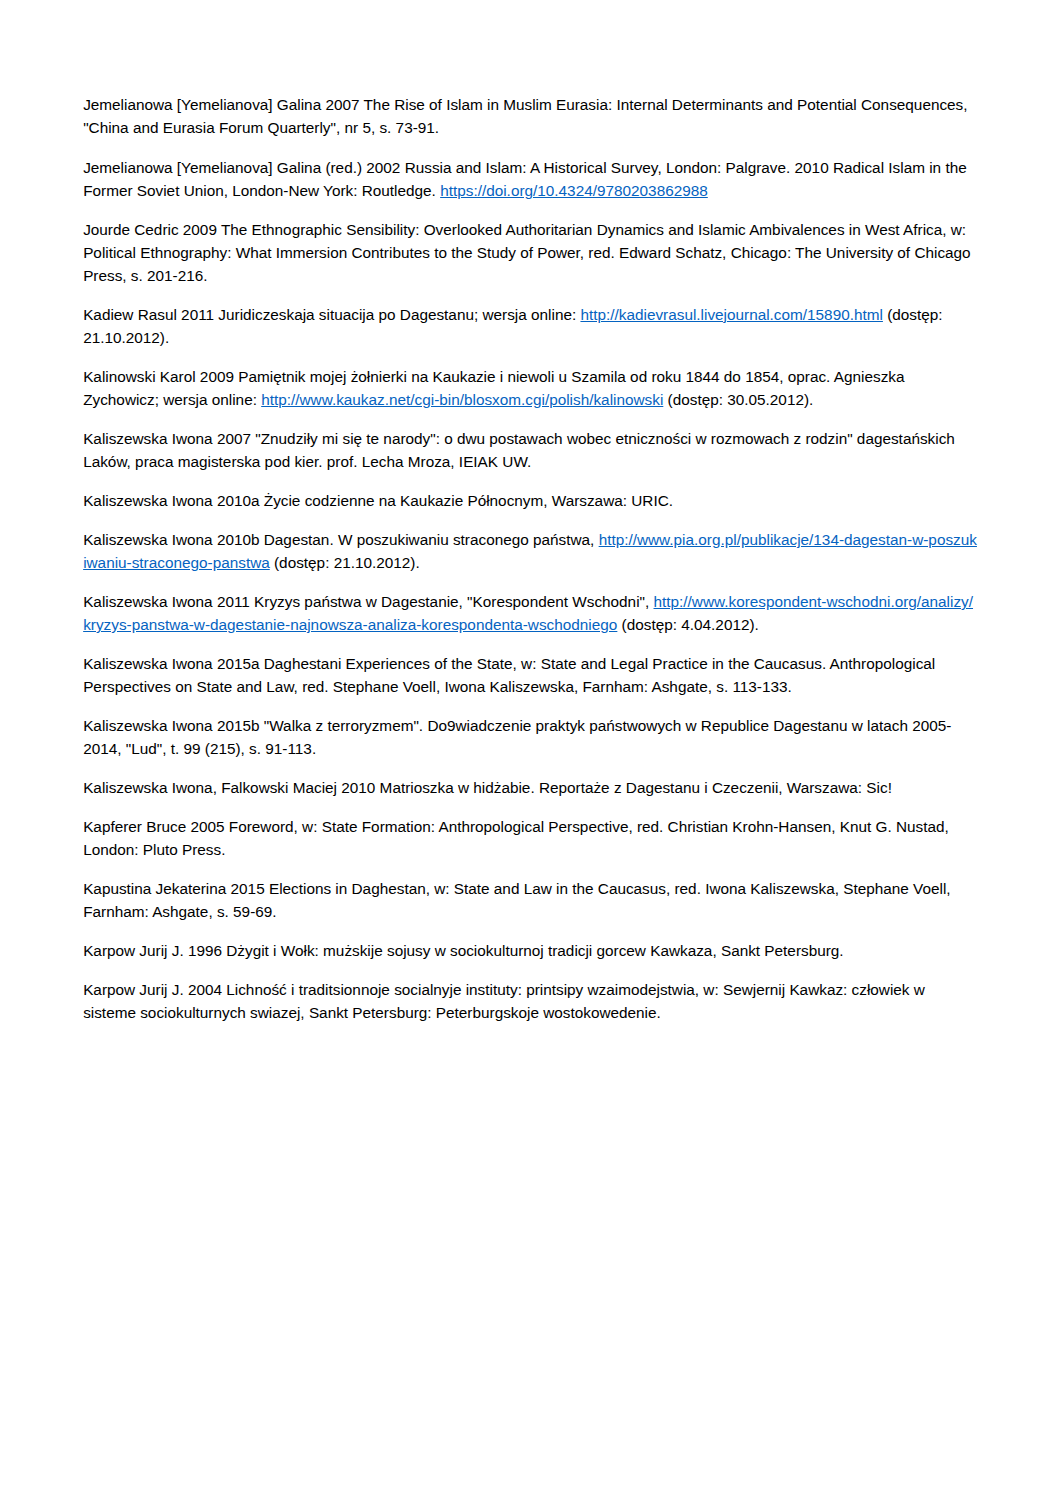Jemelianowa [Yemelianova] Galina 2007 The Rise of Islam in Muslim Eurasia: Internal Determinants and Potential Consequences, "China and Eurasia Forum Quarterly", nr 5, s. 73-91.
Jemelianowa [Yemelianova] Galina (red.) 2002 Russia and Islam: A Historical Survey, London: Palgrave. 2010 Radical Islam in the Former Soviet Union, London-New York: Routledge. https://doi.org/10.4324/9780203862988
Jourde Cedric 2009 The Ethnographic Sensibility: Overlooked Authoritarian Dynamics and Islamic Ambivalences in West Africa, w: Political Ethnography: What Immersion Contributes to the Study of Power, red. Edward Schatz, Chicago: The University of Chicago Press, s. 201-216.
Kadiew Rasul 2011 Juridiczeskaja situacija po Dagestanu; wersja online: http://kadievrasul.livejournal.com/15890.html (dostęp: 21.10.2012).
Kalinowski Karol 2009 Pamiętnik mojej żołnierki na Kaukazie i niewoli u Szamila od roku 1844 do 1854, oprac. Agnieszka Zychowicz; wersja online: http://www.kaukaz.net/cgi-bin/blosxom.cgi/polish/kalinowski (dostęp: 30.05.2012).
Kaliszewska Iwona 2007 "Znudziły mi się te narody": o dwu postawach wobec etniczności w rozmowach z rodzin" dagestańskich Laków, praca magisterska pod kier. prof. Lecha Mroza, IEIAK UW.
Kaliszewska Iwona 2010a Życie codzienne na Kaukazie Północnym, Warszawa: URIC.
Kaliszewska Iwona 2010b Dagestan. W poszukiwaniu straconego państwa, http://www.pia.org.pl/publikacje/134-dagestan-w-poszukiwaniu-straconego-panstwa (dostęp: 21.10.2012).
Kaliszewska Iwona 2011 Kryzys państwa w Dagestanie, "Korespondent Wschodni", http://www.korespondent-wschodni.org/analizy/kryzys-panstwa-w-dagestanie-najnowsza-analiza-korespondenta-wschodniego (dostęp: 4.04.2012).
Kaliszewska Iwona 2015a Daghestani Experiences of the State, w: State and Legal Practice in the Caucasus. Anthropological Perspectives on State and Law, red. Stephane Voell, Iwona Kaliszewska, Farnham: Ashgate, s. 113-133.
Kaliszewska Iwona 2015b "Walka z terroryzmem". Do9wiadczenie praktyk państwowych w Republice Dagestanu w latach 2005-2014, "Lud", t. 99 (215), s. 91-113.
Kaliszewska Iwona, Falkowski Maciej 2010 Matrioszka w hidżabie. Reportaże z Dagestanu i Czeczenii, Warszawa: Sic!
Kapferer Bruce 2005 Foreword, w: State Formation: Anthropological Perspective, red. Christian Krohn-Hansen, Knut G. Nustad, London: Pluto Press.
Kapustina Jekaterina 2015 Elections in Daghestan, w: State and Law in the Caucasus, red. Iwona Kaliszewska, Stephane Voell, Farnham: Ashgate, s. 59-69.
Karpow Jurij J. 1996 Dżygit i Wołk: mużskije sojusy w sociokulturnoj tradicji gorcew Kawkaza, Sankt Petersburg.
Karpow Jurij J. 2004 Lichność i traditsionnoje socialnyje instituty: printsipy wzaimodejstwia, w: Sewjernij Kawkaz: człowiek w sisteme sociokulturnych swiazej, Sankt Petersburg: Peterburgskoje wostokowedenie.